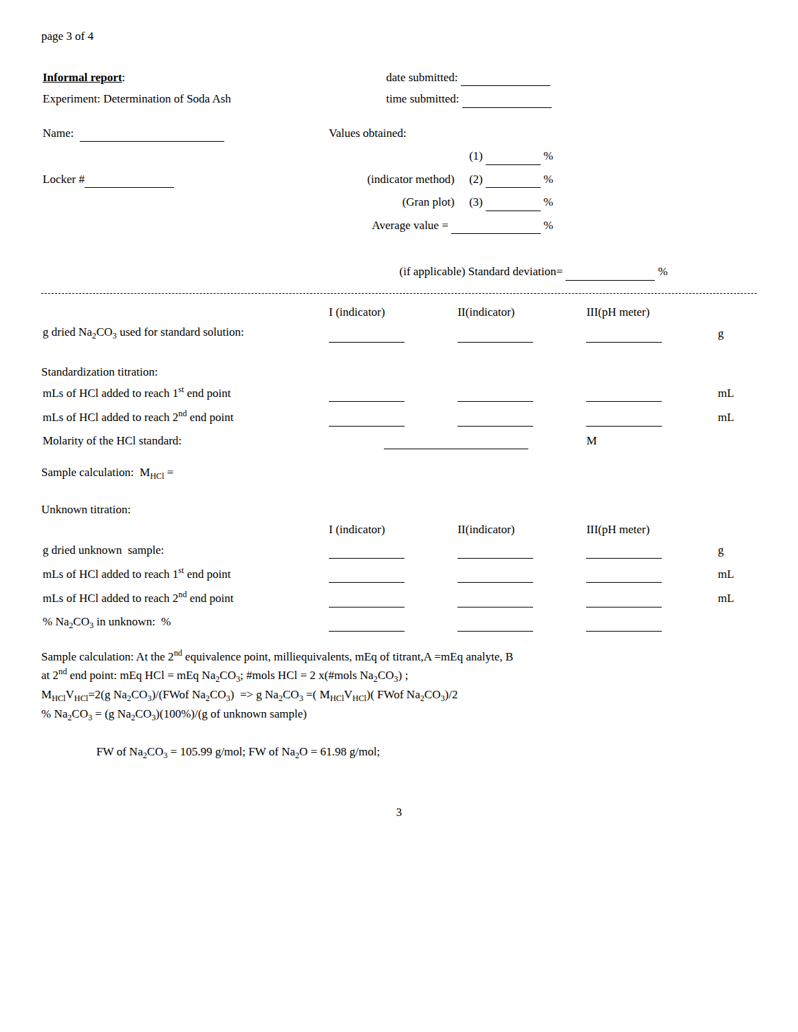page 3 of 4
| Informal report : | date submitted: |
| Experiment: Determination of Soda Ash | time submitted: |
| Name: | Values obtained: | |
| | (1) | % |
| Locker # | (indicator method) (2) | % |
| | (Gran plot) (3) | % |
| | Average value = | % |
| | (if applicable) Standard deviation= | % |
| | I (indicator) | II(indicator) | III(pH meter) | |
| g dried Na 2 CO 3 used for standard solution: | | | | g |
Standardization titration:
| mLs of HCl added to reach 1 st end point | | | | mL |
| mLs of HCl added to reach 2 nd end point | | | | mL |
| Molarity of the HCl standard: | | M | |
Sample calculation: MHCl =
Unknown titration:
| | I (indicator) | II(indicator) | III(pH meter) | |
| g dried unknown sample: | | | | g |
| mLs of HCl added to reach 1 st end point | | | | mL |
| mLs of HCl added to reach 2 nd end point | | | | mL |
| % Na 2 CO 3 in unknown: % | | | | |
Sample calculation: At the 2nd equivalence point, milliequivalents, mEq of titrant,A =mEq analyte, B
at 2nd end point: mEq HCl = mEq Na2CO3; #mols HCl = 2 x(#mols Na2CO3) ;
MHClVHCl=2(g Na2CO3)/(FWof Na2CO3) => g Na2CO3 =( MHClVHCl)( FWof Na2CO3)/2
% Na2CO3 = (g Na2CO3)(100%)/(g of unknown sample)
FW of Na2CO3 = 105.99 g/mol; FW of Na2O = 61.98 g/mol;
3